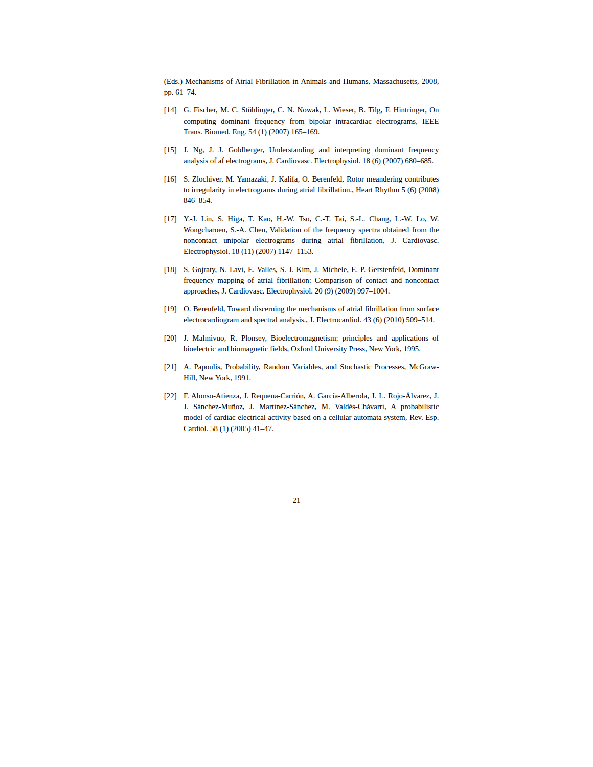(Eds.) Mechanisms of Atrial Fibrillation in Animals and Humans, Massachusetts, 2008, pp. 61–74.
[14]
G. Fischer, M. C. Stühlinger, C. N. Nowak, L. Wieser, B. Tilg, F. Hintringer, On computing dominant frequency from bipolar intracardiac electrograms, IEEE Trans. Biomed. Eng. 54 (1) (2007) 165–169.
[15]
J. Ng, J. J. Goldberger, Understanding and interpreting dominant frequency analysis of af electrograms, J. Cardiovasc. Electrophysiol. 18 (6) (2007) 680–685.
[16]
S. Zlochiver, M. Yamazaki, J. Kalifa, O. Berenfeld, Rotor meandering contributes to irregularity in electrograms during atrial fibrillation., Heart Rhythm 5 (6) (2008) 846–854.
[17]
Y.-J. Lin, S. Higa, T. Kao, H.-W. Tso, C.-T. Tai, S.-L. Chang, L.-W. Lo, W. Wongcharoen, S.-A. Chen, Validation of the frequency spectra obtained from the noncontact unipolar electrograms during atrial fibrillation, J. Cardiovasc. Electrophysiol. 18 (11) (2007) 1147–1153.
[18]
S. Gojraty, N. Lavi, E. Valles, S. J. Kim, J. Michele, E. P. Gerstenfeld, Dominant frequency mapping of atrial fibrillation: Comparison of contact and noncontact approaches, J. Cardiovasc. Electrophysiol. 20 (9) (2009) 997–1004.
[19]
O. Berenfeld, Toward discerning the mechanisms of atrial fibrillation from surface electrocardiogram and spectral analysis., J. Electrocardiol. 43 (6) (2010) 509–514.
[20]
J. Malmivuo, R. Plonsey, Bioelectromagnetism: principles and applications of bioelectric and biomagnetic fields, Oxford University Press, New York, 1995.
[21]
A. Papoulis, Probability, Random Variables, and Stochastic Processes, McGraw-Hill, New York, 1991.
[22]
F. Alonso-Atienza, J. Requena-Carrión, A. García-Alberola, J. L. Rojo-Álvarez, J. J. Sánchez-Muñoz, J. Martinez-Sánchez, M. Valdés-Chávarri, A probabilistic model of cardiac electrical activity based on a cellular automata system, Rev. Esp. Cardiol. 58 (1) (2005) 41–47.
21